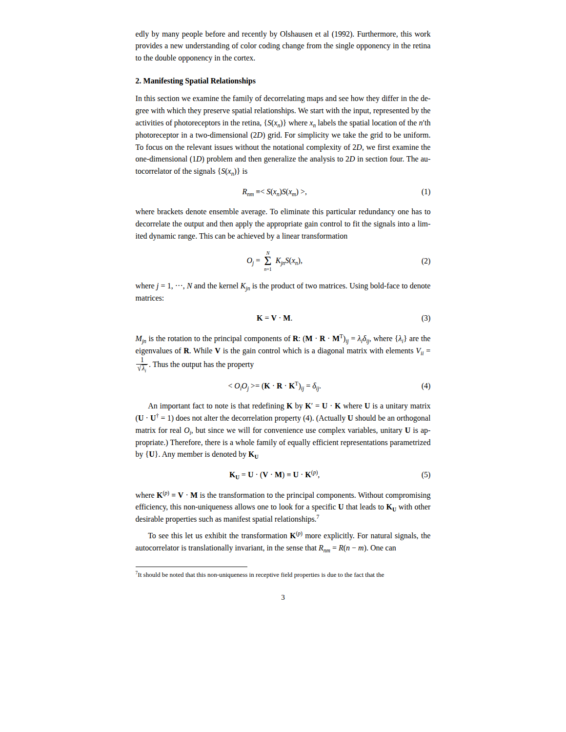edly by many people before and recently by Olshausen et al (1992). Furthermore, this work provides a new understanding of color coding change from the single opponency in the retina to the double opponency in the cortex.
2. Manifesting Spatial Relationships
In this section we examine the family of decorrelating maps and see how they differ in the degree with which they preserve spatial relationships. We start with the input, represented by the activities of photoreceptors in the retina, {S(xn)} where xn labels the spatial location of the n′th photoreceptor in a two-dimensional (2D) grid. For simplicity we take the grid to be uniform. To focus on the relevant issues without the notational complexity of 2D, we first examine the one-dimensional (1D) problem and then generalize the analysis to 2D in section four. The autocorrelator of the signals {S(xn)} is
Rnm ≡< S(xn)S(xm) >,
(1)
where brackets denote ensemble average. To eliminate this particular redundancy one has to decorrelate the output and then apply the appropriate gain control to fit the signals into a limited dynamic range. This can be achieved by a linear transformation
Oj = NΣn=1 KjnS(xn),
(2)
where j = 1, ···, N and the kernel Kjn is the product of two matrices. Using bold-face to denote matrices:
K = V · M.
(3)
Mjn is the rotation to the principal components of R: (M · R · MT)ij = λiδij, where {λi} are the eigenvalues of R. While V is the gain control which is a diagonal matrix with elements Vii = 1√λi. Thus the output has the property
< OiOj >= (K · R · KT)ij = δij.
(4)
An important fact to note is that redefining K by K′ = U · K where U is a unitary matrix (U · U† = 1) does not alter the decorrelation property (4). (Actually U should be an orthogonal matrix for real Oi, but since we will for convenience use complex variables, unitary U is appropriate.) Therefore, there is a whole family of equally efficient representations parametrized by {U}. Any member is denoted by KU
KU = U · (V · M) ≡ U · K(p),
(5)
where K(p) ≡ V · M is the transformation to the principal components. Without compromising efficiency, this non-uniqueness allows one to look for a specific U that leads to KU with other desirable properties such as manifest spatial relationships.7
To see this let us exhibit the transformation K(p) more explicitly. For natural signals, the autocorrelator is translationally invariant, in the sense that Rnm = R(n − m). One can
7It should be noted that this non-uniqueness in receptive field properties is due to the fact that the
3